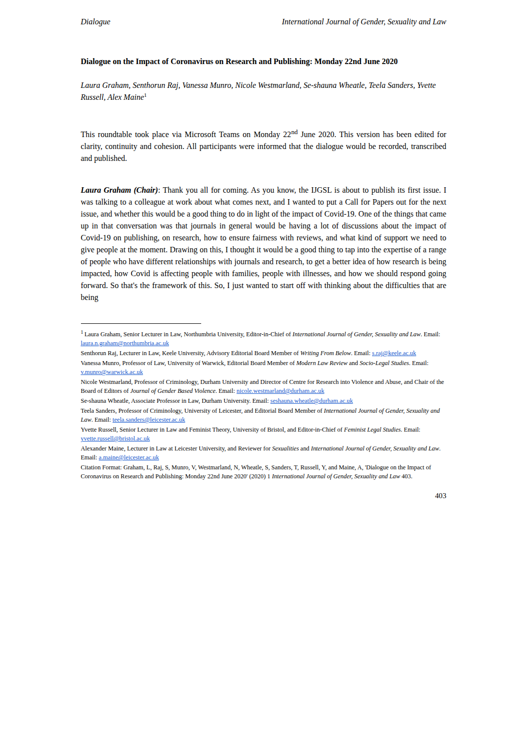Dialogue International Journal of Gender, Sexuality and Law
Dialogue on the Impact of Coronavirus on Research and Publishing: Monday 22nd June 2020
Laura Graham, Senthorun Raj, Vanessa Munro, Nicole Westmarland, Se-shauna Wheatle, Teela Sanders, Yvette Russell, Alex Maine1
This roundtable took place via Microsoft Teams on Monday 22nd June 2020. This version has been edited for clarity, continuity and cohesion. All participants were informed that the dialogue would be recorded, transcribed and published.
Laura Graham (Chair): Thank you all for coming. As you know, the IJGSL is about to publish its first issue. I was talking to a colleague at work about what comes next, and I wanted to put a Call for Papers out for the next issue, and whether this would be a good thing to do in light of the impact of Covid-19. One of the things that came up in that conversation was that journals in general would be having a lot of discussions about the impact of Covid-19 on publishing, on research, how to ensure fairness with reviews, and what kind of support we need to give people at the moment. Drawing on this, I thought it would be a good thing to tap into the expertise of a range of people who have different relationships with journals and research, to get a better idea of how research is being impacted, how Covid is affecting people with families, people with illnesses, and how we should respond going forward. So that's the framework of this. So, I just wanted to start off with thinking about the difficulties that are being
1 Laura Graham, Senior Lecturer in Law, Northumbria University, Editor-in-Chief of International Journal of Gender, Sexuality and Law. Email: laura.n.graham@northumbria.ac.uk
Senthorun Raj, Lecturer in Law, Keele University, Advisory Editorial Board Member of Writing From Below. Email: s.raj@keele.ac.uk
Vanessa Munro, Professor of Law, University of Warwick, Editorial Board Member of Modern Law Review and Socio-Legal Studies. Email: v.munro@warwick.ac.uk
Nicole Westmarland, Professor of Criminology, Durham University and Director of Centre for Research into Violence and Abuse, and Chair of the Board of Editors of Journal of Gender Based Violence. Email: nicole.westmarland@durham.ac.uk
Se-shauna Wheatle, Associate Professor in Law, Durham University. Email: seshauna.wheatle@durham.ac.uk
Teela Sanders, Professor of Criminology, University of Leicester, and Editorial Board Member of International Journal of Gender, Sexuality and Law. Email: teela.sanders@leicester.ac.uk
Yvette Russell, Senior Lecturer in Law and Feminist Theory, University of Bristol, and Editor-in-Chief of Feminist Legal Studies. Email: yvette.russell@bristol.ac.uk
Alexander Maine, Lecturer in Law at Leicester University, and Reviewer for Sexualities and International Journal of Gender, Sexuality and Law. Email: a.maine@leicester.ac.uk
Citation Format: Graham, L, Raj, S, Munro, V, Westmarland, N, Wheatle, S, Sanders, T, Russell, Y, and Maine, A, 'Dialogue on the Impact of Coronavirus on Research and Publishing: Monday 22nd June 2020' (2020) 1 International Journal of Gender, Sexuality and Law 403.
403